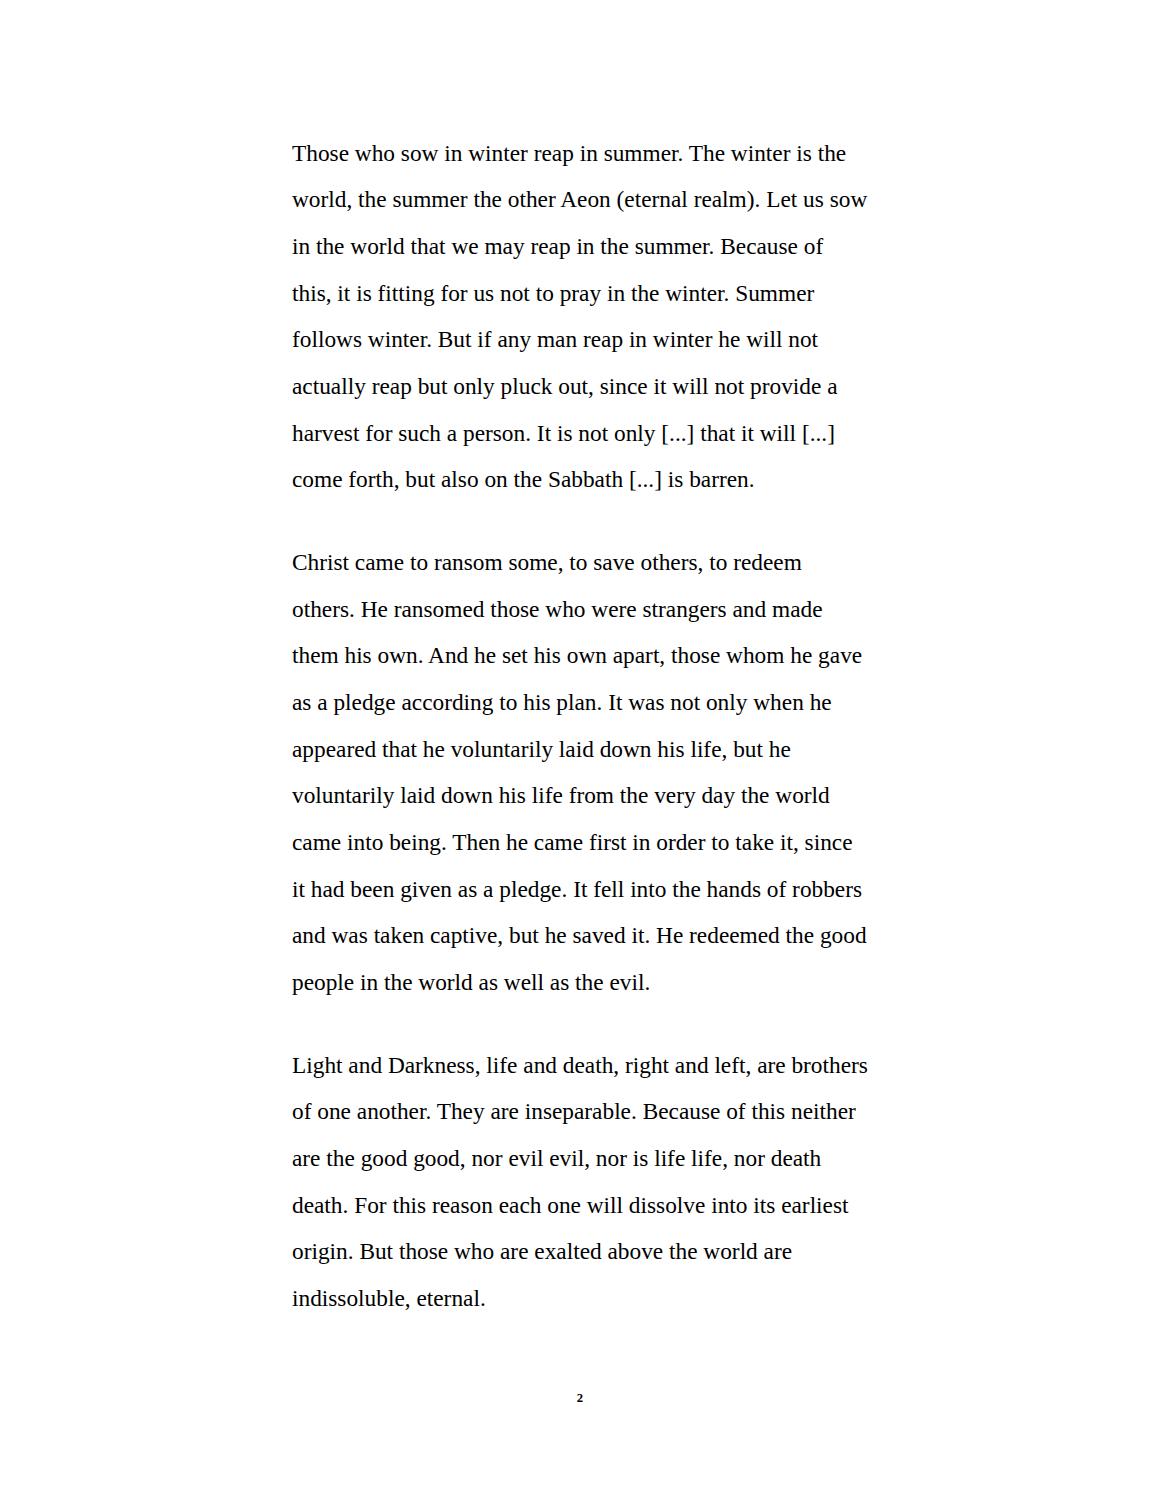Those who sow in winter reap in summer. The winter is the world, the summer the other Aeon (eternal realm). Let us sow in the world that we may reap in the summer. Because of this, it is fitting for us not to pray in the winter. Summer follows winter. But if any man reap in winter he will not actually reap but only pluck out, since it will not provide a harvest for such a person. It is not only [...] that it will [...] come forth, but also on the Sabbath [...] is barren.
Christ came to ransom some, to save others, to redeem others. He ransomed those who were strangers and made them his own. And he set his own apart, those whom he gave as a pledge according to his plan. It was not only when he appeared that he voluntarily laid down his life, but he voluntarily laid down his life from the very day the world came into being. Then he came first in order to take it, since it had been given as a pledge. It fell into the hands of robbers and was taken captive, but he saved it. He redeemed the good people in the world as well as the evil.
Light and Darkness, life and death, right and left, are brothers of one another. They are inseparable. Because of this neither are the good good, nor evil evil, nor is life life, nor death death. For this reason each one will dissolve into its earliest origin. But those who are exalted above the world are indissoluble, eternal.
2